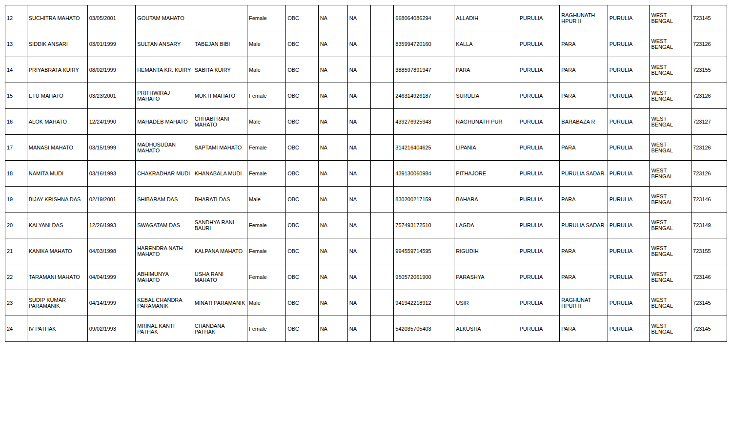| 12 | SUCHITRA MAHATO | 03/05/2001 | GOUTAM MAHATO | | Female | OBC | NA | NA | | 668064086294 | ALLADIH | PURULIA | RAGHUNATH HPUR II | PURULIA | WEST BENGAL | 723145 |
| 13 | SIDDIK ANSARI | 03/01/1999 | SULTAN ANSARY | TABEJAN BIBI | Male | OBC | NA | NA | | 835994720160 | KALLA | PURULIA | PARA | PURULIA | WEST BENGAL | 723126 |
| 14 | PRIYABRATA KUIRY | 08/02/1999 | HEMANTA KR. KUIRY | SABITA KUIRY | Male | OBC | NA | NA | | 388597891947 | PARA | PURULIA | PARA | PURULIA | WEST BENGAL | 723155 |
| 15 | ETU MAHATO | 03/23/2001 | PRITHWIRAJ MAHATO | MUKTI MAHATO | Female | OBC | NA | NA | | 246314926187 | SURULIA | PURULIA | PARA | PURULIA | WEST BENGAL | 723126 |
| 16 | ALOK MAHATO | 12/24/1990 | MAHADEB MAHATO | CHHABI RANI MAHATO | Male | OBC | NA | NA | | 439276925943 | RAGHUNATH PUR | PURULIA | BARABAZA R | PURULIA | WEST BENGAL | 723127 |
| 17 | MANASI MAHATO | 03/15/1999 | MADHUSUDAN MAHATO | SAPTAMI MAHATO | Female | OBC | NA | NA | | 314216404625 | LIPANIA | PURULIA | PARA | PURULIA | WEST BENGAL | 723126 |
| 18 | NAMITA MUDI | 03/16/1993 | CHAKRADHAR MUDI | KHANABALA MUDI | Female | OBC | NA | NA | | 439130060984 | PITHAJORE | PURULIA | PURULIA SADAR | PURULIA | WEST BENGAL | 723126 |
| 19 | BIJAY KRISHNA DAS | 02/19/2001 | SHIBARAM DAS | BHARATI DAS | Male | OBC | NA | NA | | 830200217159 | BAHARA | PURULIA | PARA | PURULIA | WEST BENGAL | 723146 |
| 20 | KALYANI DAS | 12/26/1993 | SWAGATAM DAS | SANDHYA RANI BAURI | Female | OBC | NA | NA | | 757493172510 | LAGDA | PURULIA | PURULIA SADAR | PURULIA | WEST BENGAL | 723149 |
| 21 | KANIKA MAHATO | 04/03/1998 | HARENDRA NATH MAHATO | KALPANA MAHATO | Female | OBC | NA | NA | | 994559714595 | RIGUDIH | PURULIA | PARA | PURULIA | WEST BENGAL | 723155 |
| 22 | TARAMANI MAHATO | 04/04/1999 | ABHIMUNYA MAHATO | USHA RANI MAHATO | Female | OBC | NA | NA | | 950572061900 | PARASHYA | PURULIA | PARA | PURULIA | WEST BENGAL | 723146 |
| 23 | SUDIP KUMAR PARAMANIK | 04/14/1999 | KEBAL CHANDRA PARAMANIK | MINATI PARAMANIK | Male | OBC | NA | NA | | 941942218912 | USIR | PURULIA | RAGHUNAT HPUR II | PURULIA | WEST BENGAL | 723145 |
| 24 | IV PATHAK | 09/02/1993 | MRINAL KANTI PATHAK | CHANDANA PATHAK | Female | OBC | NA | NA | | 542035705403 | ALKUSHA | PURULIA | PARA | PURULIA | WEST BENGAL | 723145 |